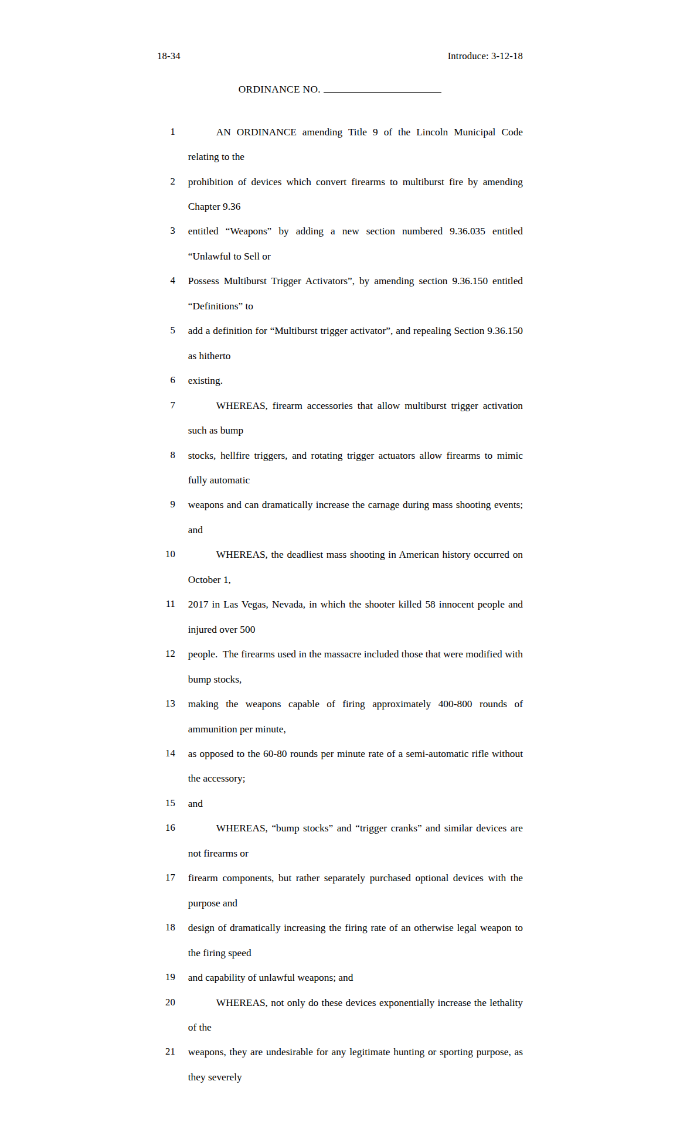18-34 Introduce: 3-12-18
ORDINANCE NO.
AN ORDINANCE amending Title 9 of the Lincoln Municipal Code relating to the
prohibition of devices which convert firearms to multiburst fire by amending Chapter 9.36
entitled “Weapons” by adding a new section numbered 9.36.035 entitled “Unlawful to Sell or
Possess Multiburst Trigger Activators”, by amending section 9.36.150 entitled “Definitions” to
add a definition for “Multiburst trigger activator”, and repealing Section 9.36.150 as hitherto
existing.
WHEREAS, firearm accessories that allow multiburst trigger activation such as bump
stocks, hellfire triggers, and rotating trigger actuators allow firearms to mimic fully automatic
weapons and can dramatically increase the carnage during mass shooting events; and
WHEREAS, the deadliest mass shooting in American history occurred on October 1,
2017 in Las Vegas, Nevada, in which the shooter killed 58 innocent people and injured over 500
people. The firearms used in the massacre included those that were modified with bump stocks,
making the weapons capable of firing approximately 400-800 rounds of ammunition per minute,
as opposed to the 60-80 rounds per minute rate of a semi-automatic rifle without the accessory;
and
WHEREAS, “bump stocks” and “trigger cranks” and similar devices are not firearms or
firearm components, but rather separately purchased optional devices with the purpose and
design of dramatically increasing the firing rate of an otherwise legal weapon to the firing speed
and capability of unlawful weapons; and
WHEREAS, not only do these devices exponentially increase the lethality of the
weapons, they are undesirable for any legitimate hunting or sporting purpose, as they severely